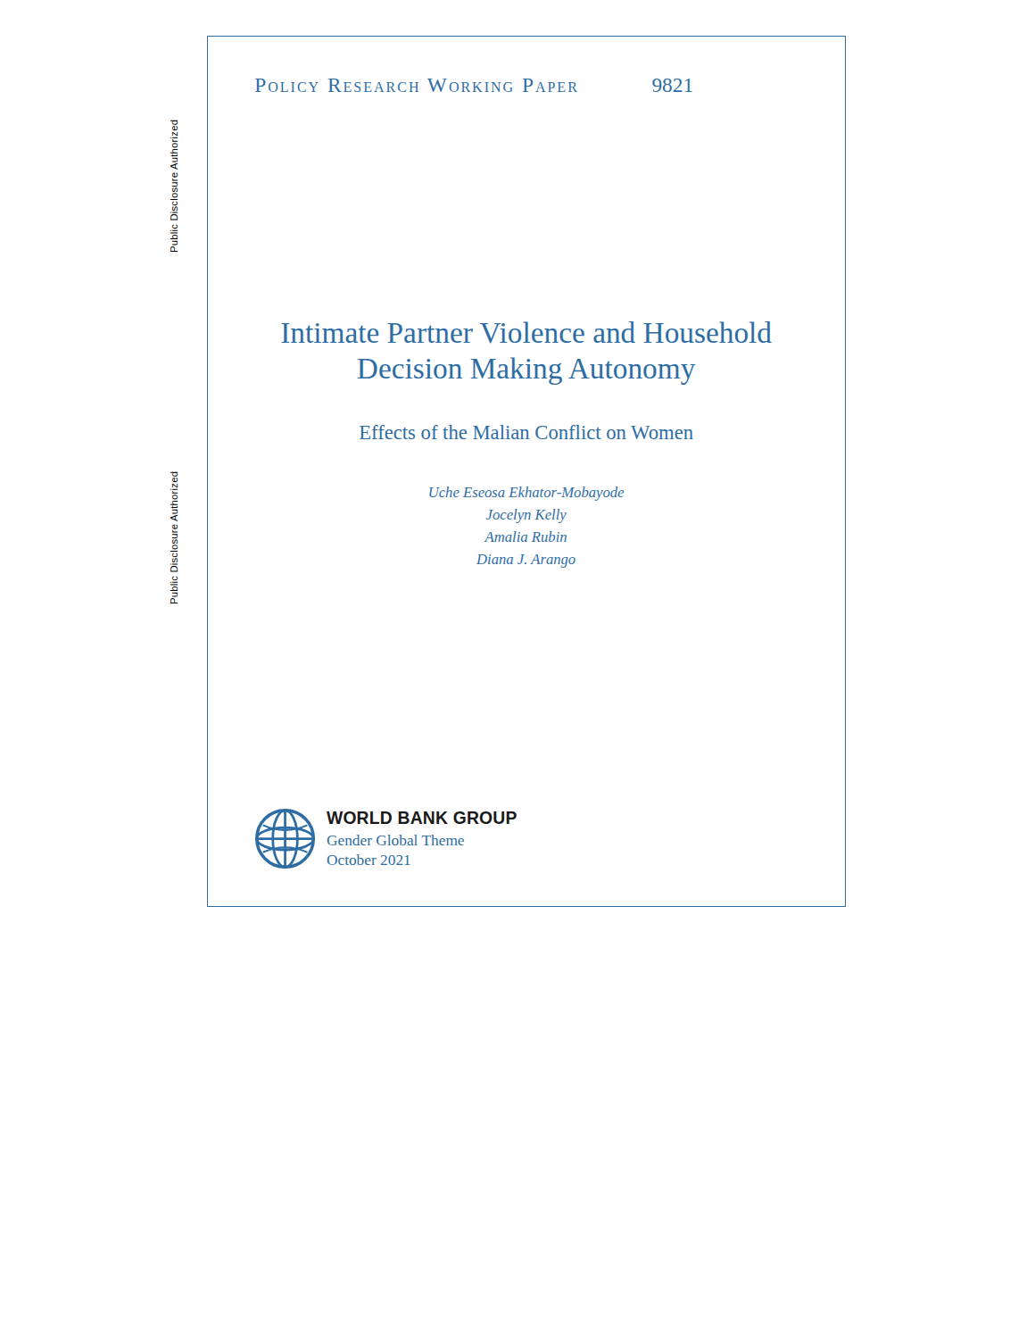Public Disclosure Authorized
Public Disclosure Authorized
Policy Research Working Paper 9821
Intimate Partner Violence and Household
Decision Making Autonomy
Effects of the Malian Conflict on Women
Uche Eseosa Ekhator-Mobayode
Jocelyn Kelly
Amalia Rubin
Diana J. Arango
WORLD BANK GROUP
Gender Global Theme
October 2021